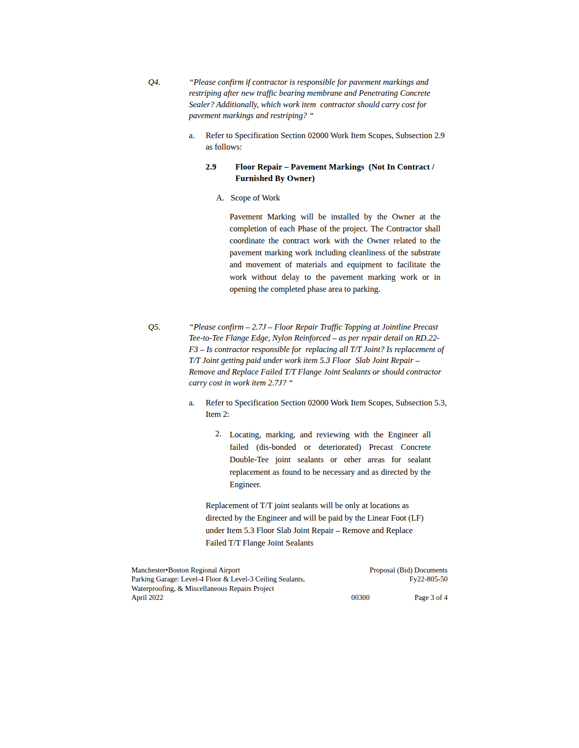Q4.
“Please confirm if contractor is responsible for pavement markings and restriping after new traffic bearing membrane and Penetrating Concrete Sealer? Additionally, which work item contractor should carry cost for pavement markings and restriping? “
a.
Refer to Specification Section 02000 Work Item Scopes, Subsection 2.9 as follows:
2.9 Floor Repair – Pavement Markings (Not In Contract / Furnished By Owner)
A. Scope of Work
Pavement Marking will be installed by the Owner at the completion of each Phase of the project. The Contractor shall coordinate the contract work with the Owner related to the pavement marking work including cleanliness of the substrate and movement of materials and equipment to facilitate the work without delay to the pavement marking work or in opening the completed phase area to parking.
Q5.
“Please confirm – 2.7J – Floor Repair Traffic Topping at Jointline Precast Tee-to-Tee Flange Edge, Nylon Reinforced – as per repair detail on RD.22-F3 – Is contractor responsible for replacing all T/T Joint? Is replacement of T/T Joint getting paid under work item 5.3 Floor Slab Joint Repair – Remove and Replace Failed T/T Flange Joint Sealants or should contractor carry cost in work item 2.7J? “
a.
Refer to Specification Section 02000 Work Item Scopes, Subsection 5.3, Item 2:
2.
Locating, marking, and reviewing with the Engineer all failed (dis-bonded or deteriorated) Precast Concrete Double-Tee joint sealants or other areas for sealant replacement as found to be necessary and as directed by the Engineer.
Replacement of T/T joint sealants will be only at locations as directed by the Engineer and will be paid by the Linear Foot (LF) under Item 5.3 Floor Slab Joint Repair – Remove and Replace Failed T/T Flange Joint Sealants
| Manchester•Boston Regional Airport | | Proposal (Bid) Documents |
| Parking Garage: Level-4 Floor & Level-3 Ceiling Sealants, Waterproofing, & Miscellaneous Repairs Project | | Fy22-805-50 |
| April 2022 | 00300 | Page 3 of 4 |